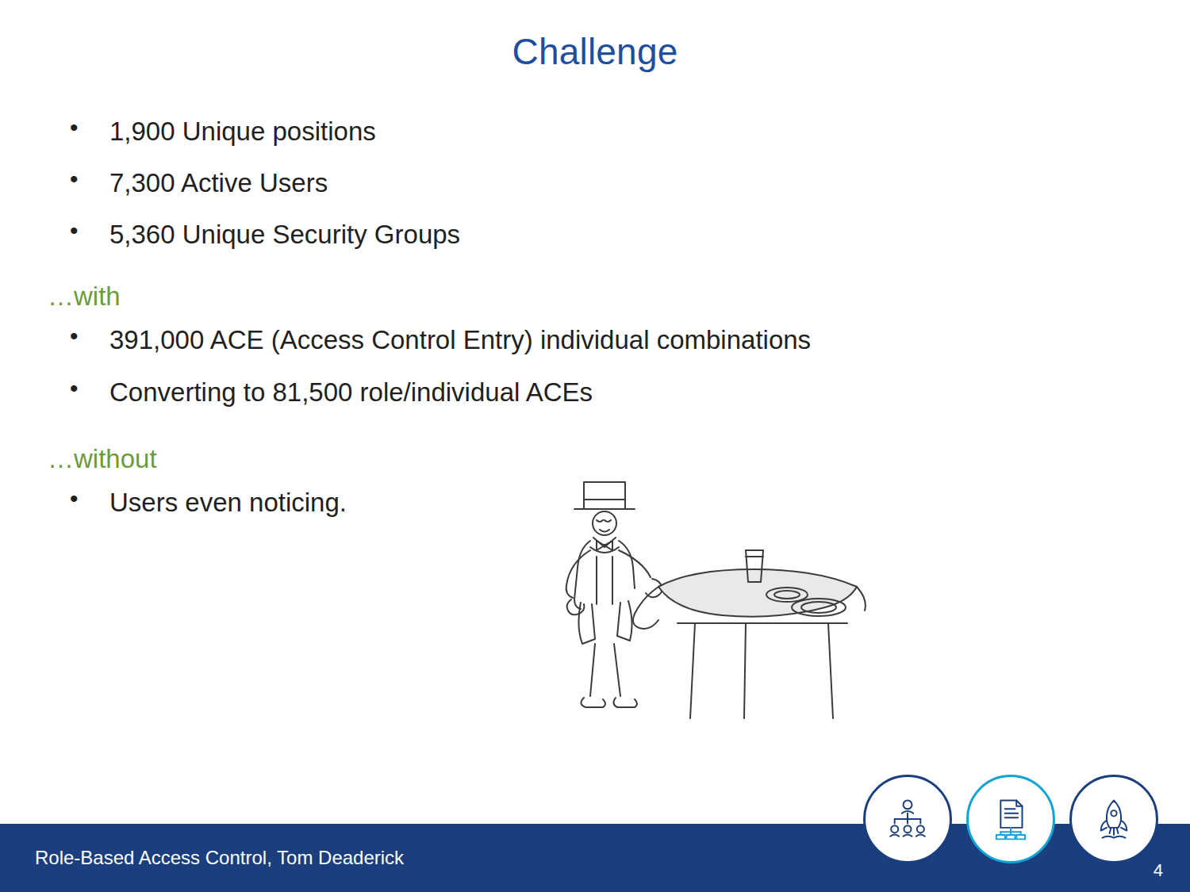Challenge
1,900 Unique positions
7,300 Active Users
5,360 Unique Security Groups
…with
391,000 ACE (Access Control Entry) individual combinations
Converting to 81,500 role/individual ACEs
…without
Users even noticing.
Role-Based Access Control, Tom Deaderick
4